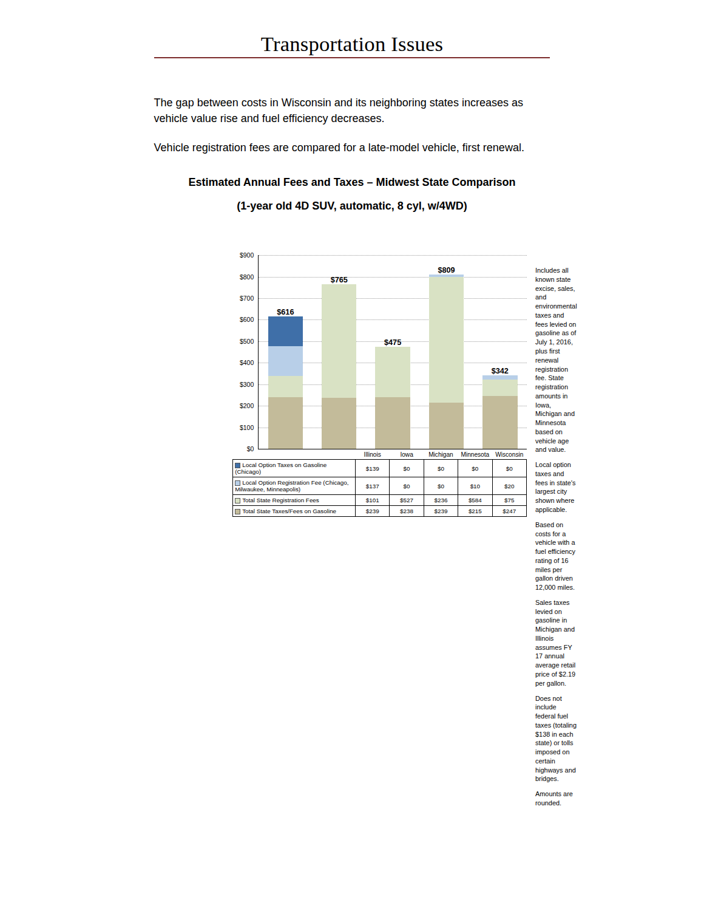Transportation Issues
The gap between costs in Wisconsin and its neighboring states increases as vehicle value rise and fuel efficiency decreases.
Vehicle registration fees are compared for a late-model vehicle, first renewal.
Estimated Annual Fees and Taxes – Midwest State Comparison
(1-year old 4D SUV, automatic, 8 cyl, w/4WD)
$900 $800 $700 $600 $500 $400 $300 $200 $100
$0
$616
$765
$475
$809
$342
| | Illinois | Iowa | Michigan | Minnesota | Wisconsin |
| --- | --- | --- | --- | --- | --- |
| Local Option Taxes on Gasoline (Chicago) | $139 | $0 | $0 | $0 | $0 |
| Local Option Registration Fee (Chicago, Milwaukee, Minneapolis) | $137 | $0 | $0 | $10 | $20 |
| Total State Registration Fees | $101 | $527 | $236 | $584 | $75 |
| Total State Taxes/Fees on Gasoline | $239 | $238 | $239 | $215 | $247 |
Includes all known state excise, sales, and environmental taxes and fees levied on gasoline as of July 1, 2016, plus first renewal registration fee. State registration amounts in Iowa, Michigan and Minnesota based on vehicle age and value.
Local option taxes and fees in state's largest city shown where applicable.
Based on costs for a vehicle with a fuel efficiency rating of 16 miles per gallon driven 12,000 miles.
Sales taxes levied on gasoline in Michigan and Illinois assumes FY 17 annual average retail price of $2.19 per gallon.
Does not include federal fuel taxes (totaling $138 in each state) or tolls imposed on certain highways and bridges.
Amounts are rounded.